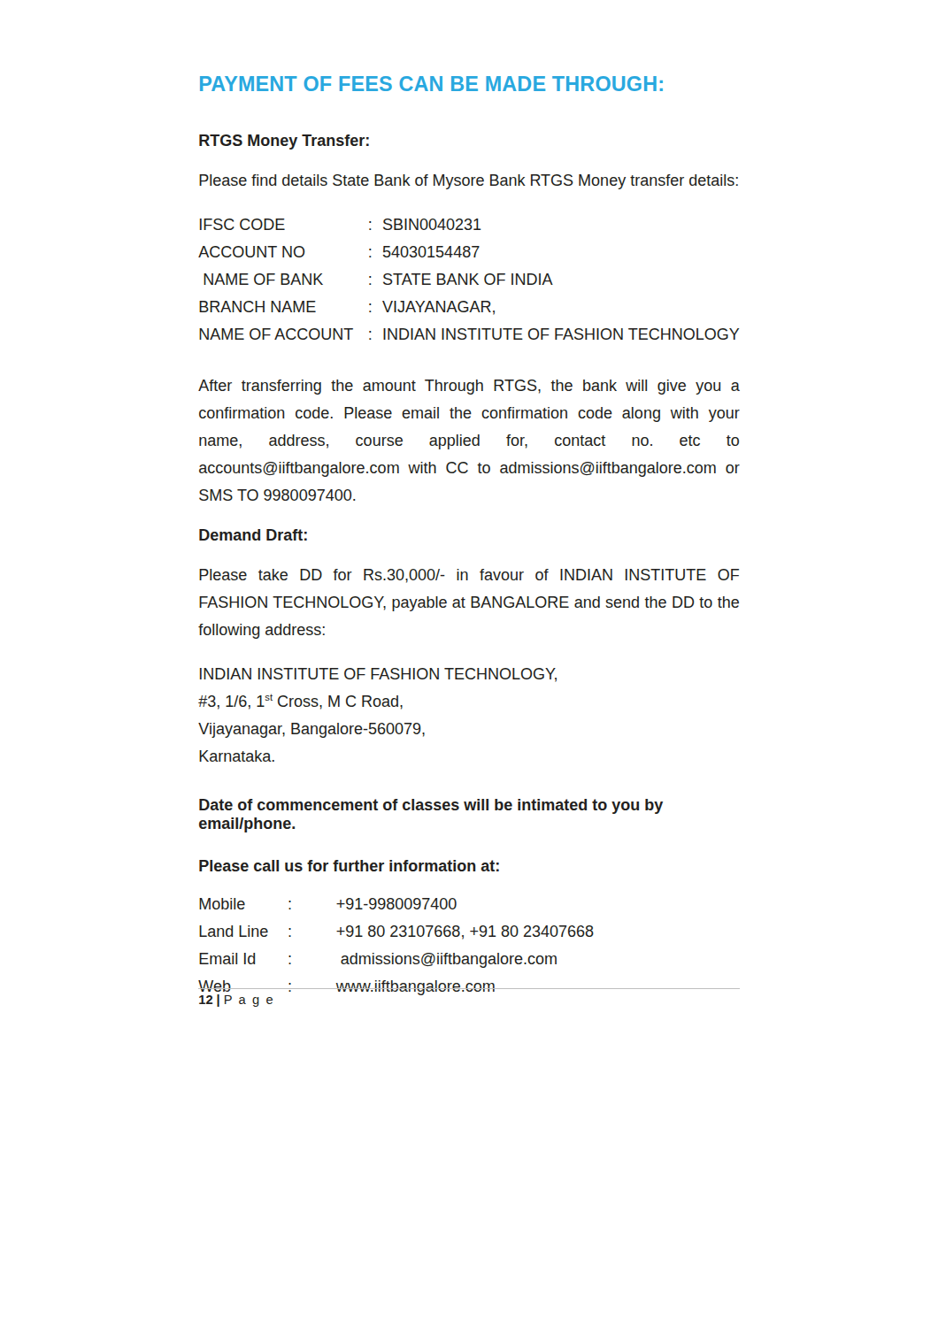PAYMENT OF FEES CAN BE MADE THROUGH:
RTGS Money Transfer:
Please find details State Bank of Mysore Bank RTGS Money transfer details:
| IFSC CODE | : | SBIN0040231 |
| ACCOUNT NO | : | 54030154487 |
| NAME OF BANK | : | STATE BANK OF INDIA |
| BRANCH NAME | : | VIJAYANAGAR, |
| NAME OF ACCOUNT | : | INDIAN INSTITUTE OF FASHION TECHNOLOGY |
After transferring the amount Through RTGS, the bank will give you a confirmation code. Please email the confirmation code along with your name, address, course applied for, contact no. etc to accounts@iiftbangalore.com with CC to admissions@iiftbangalore.com or SMS TO 9980097400.
Demand Draft:
Please take DD for Rs.30,000/- in favour of INDIAN INSTITUTE OF FASHION TECHNOLOGY, payable at BANGALORE and send the DD to the following address:
INDIAN INSTITUTE OF FASHION TECHNOLOGY,
#3, 1/6, 1st Cross, M C Road,
Vijayanagar, Bangalore-560079,
Karnataka.
Date of commencement of classes will be intimated to you by email/phone.
Please call us for further information at:
| Mobile | : | +91-9980097400 |
| Land Line | : | +91 80 23107668, +91 80 23407668 |
| Email Id | : | admissions@iiftbangalore.com |
| Web | : | www.iiftbangalore.com |
12 | P a g e